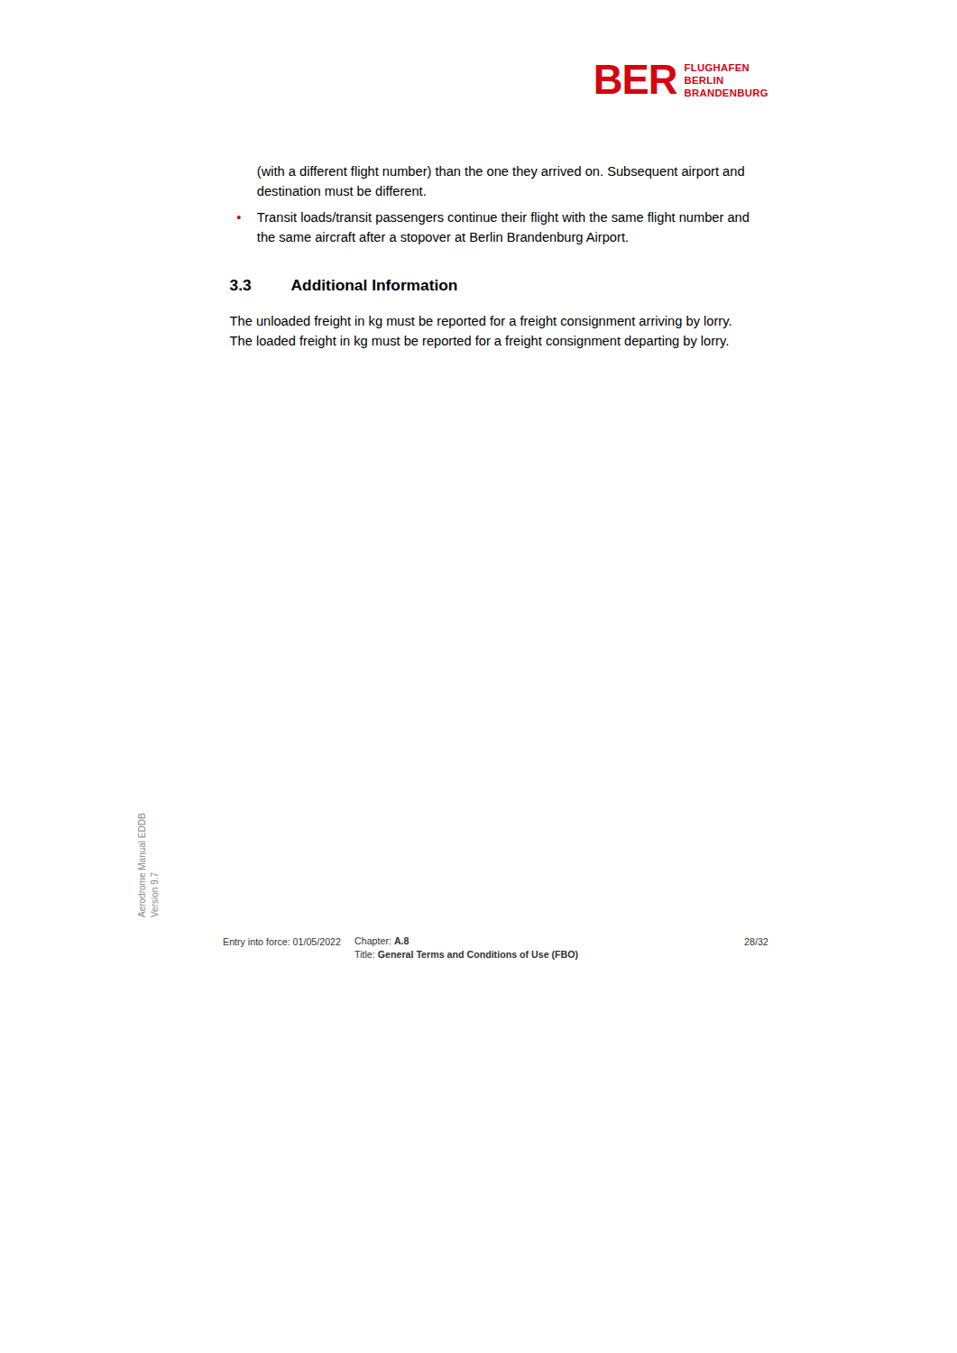BER
FLUGHAFEN
BERLIN
BRANDENBURG
(with a different flight number) than the one they arrived on. Subsequent airport and destination must be different.
Transit loads/transit passengers continue their flight with the same flight number and the same aircraft after a stopover at Berlin Brandenburg Airport.
3.3 Additional Information
The unloaded freight in kg must be reported for a freight consignment arriving by lorry.
The loaded freight in kg must be reported for a freight consignment departing by lorry.
Aerodrome Manual EDDB Version 9.7
Entry into force: 01/05/2022
Chapter: A.8
Title: General Terms and Conditions of Use (FBO)
28/32